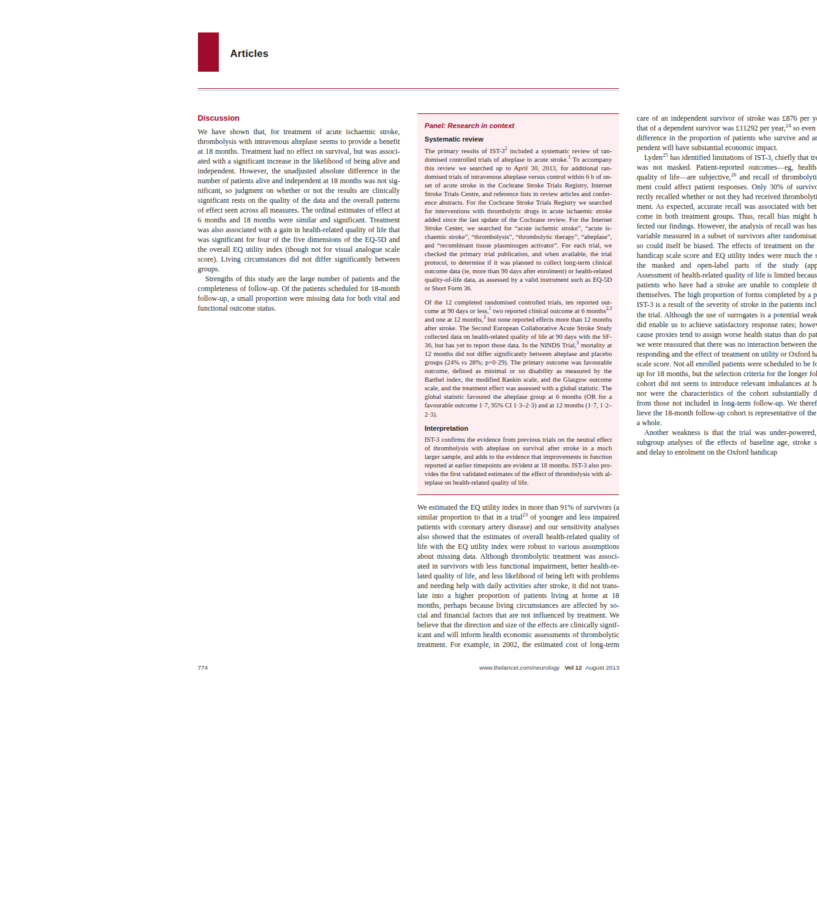Articles
Discussion
We have shown that, for treatment of acute ischaemic stroke, thrombolysis with intravenous alteplase seems to provide a benefit at 18 months. Treatment had no effect on survival, but was associated with a significant increase in the likelihood of being alive and independent. However, the unadjusted absolute difference in the number of patients alive and independent at 18 months was not significant, so judgment on whether or not the results are clinically significant rests on the quality of the data and the overall patterns of effect seen across all measures. The ordinal estimates of effect at 6 months and 18 months were similar and significant. Treatment was also associated with a gain in health-related quality of life that was significant for four of the five dimensions of the EQ-5D and the overall EQ utility index (though not for visual analogue scale score). Living circumstances did not differ significantly between groups.
Strengths of this study are the large number of patients and the completeness of follow-up. Of the patients scheduled for 18-month follow-up, a small proportion were missing data for both vital and functional outcome status.
Panel: Research in context
Systematic review
The primary results of IST-32 included a systematic review of randomised controlled trials of alteplase in acute stroke.1 To accompany this review we searched up to April 30, 2013, for additional randomised trials of intravenous alteplase versus control within 6 h of onset of acute stroke in the Cochrane Stroke Trials Registry, Internet Stroke Trials Centre, and reference lists in review articles and conference abstracts. For the Cochrane Stroke Trials Registry we searched for interventions with thrombolytic drugs in acute ischaemic stroke added since the last update of the Cochrane review. For the Internet Stroke Center, we searched for “acute ischemic stroke”, “acute ischaemic stroke”, “thrombolysis”, “thrombolytic therapy”, “alteplase”, and “recombinant tissue plasminogen activator”. For each trial, we checked the primary trial publication, and when available, the trial protocol, to determine if it was planned to collect long-term clinical outcome data (ie, more than 90 days after enrolment) or health-related quality-of-life data, as assessed by a valid instrument such as EQ-5D or Short Form 36.
Of the 12 completed randomised controlled trials, ten reported outcome at 90 days or less,1 two reported clinical outcome at 6 months2,3 and one at 12 months,3 but none reported effects more than 12 months after stroke. The Second European Collaborative Acute Stroke Study collected data on health-related quality of life at 90 days with the SF-36, but has yet to report those data. In the NINDS Trial,3 mortality at 12 months did not differ significantly between alteplase and placebo groups (24% vs 28%; p=0·29). The primary outcome was favourable outcome, defined as minimal or no disability as measured by the Barthel index, the modified Rankin scale, and the Glasgow outcome scale, and the treatment effect was assessed with a global statistic. The global statistic favoured the alteplase group at 6 months (OR for a favourable outcome 1·7, 95% CI 1·3–2·3) and at 12 months (1·7, 1·2–2·3).
Interpretation
IST-3 confirms the evidence from previous trials on the neutral effect of thrombolysis with alteplase on survival after stroke in a much larger sample, and adds to the evidence that improvements in function reported at earlier timepoints are evident at 18 months. IST-3 also provides the first validated estimates of the effect of thrombolysis with alteplase on health-related quality of life.
We estimated the EQ utility index in more than 91% of survivors (a similar proportion to that in a trial23 of younger and less impaired patients with coronary artery disease) and our sensitivity analyses also showed that the estimates of overall health-related quality of life with the EQ utility index were robust to various assumptions about missing data. Although thrombolytic treatment was associated in survivors with less functional impairment, better health-related quality of life, and less likelihood of being left with problems and needing help with daily activities after stroke, it did not translate into a higher proportion of patients living at home at 18 months, perhaps because living circumstances are affected by social and financial factors that are not influenced by treatment. We believe that the direction and size of the effects are clinically significant and will inform health economic assessments of thrombolytic treatment. For example, in 2002, the estimated cost of long-term care of an independent survivor of stroke was £876 per year and that of a dependent survivor was £11292 per year,24 so even a small difference in the proportion of patients who survive and are independent will have substantial economic impact.
Lyden25 has identified limitations of IST-3, chiefly that treatment was not masked. Patient-reported outcomes—eg, health-related quality of life—are subjective,26 and recall of thrombolytic treatment could affect patient responses. Only 30% of survivors correctly recalled whether or not they had received thrombolytic treatment. As expected, accurate recall was associated with better outcome in both treatment groups. Thus, recall bias might have affected our findings. However, the analysis of recall was based on a variable measured in a subset of survivors after randomisation and so could itself be biased. The effects of treatment on the Oxford handicap scale score and EQ utility index were much the same in the masked and open-label parts of the study (appendix). Assessment of health-related quality of life is limited because many patients who have had a stroke are unable to complete the form themselves. The high proportion of forms completed by a proxy in IST-3 is a result of the severity of stroke in the patients included in the trial. Although the use of surrogates is a potential weakness, it did enable us to achieve satisfactory response rates; however, because proxies tend to assign worse health status than do patients,15 we were reassured that there was no interaction between the person responding and the effect of treatment on utility or Oxford handicap scale score. Not all enrolled patients were scheduled to be followed up for 18 months, but the selection criteria for the longer follow-up cohort did not seem to introduce relevant imbalances at baseline, nor were the characteristics of the cohort substantially different from those not included in long-term follow-up. We therefore believe the 18-month follow-up cohort is representative of the trial as a whole.
Another weakness is that the trial was under-powered, so the subgroup analyses of the effects of baseline age, stroke severity, and delay to enrolment on the Oxford handicap
774
www.thelancet.com/neurology Vol 12 August 2013